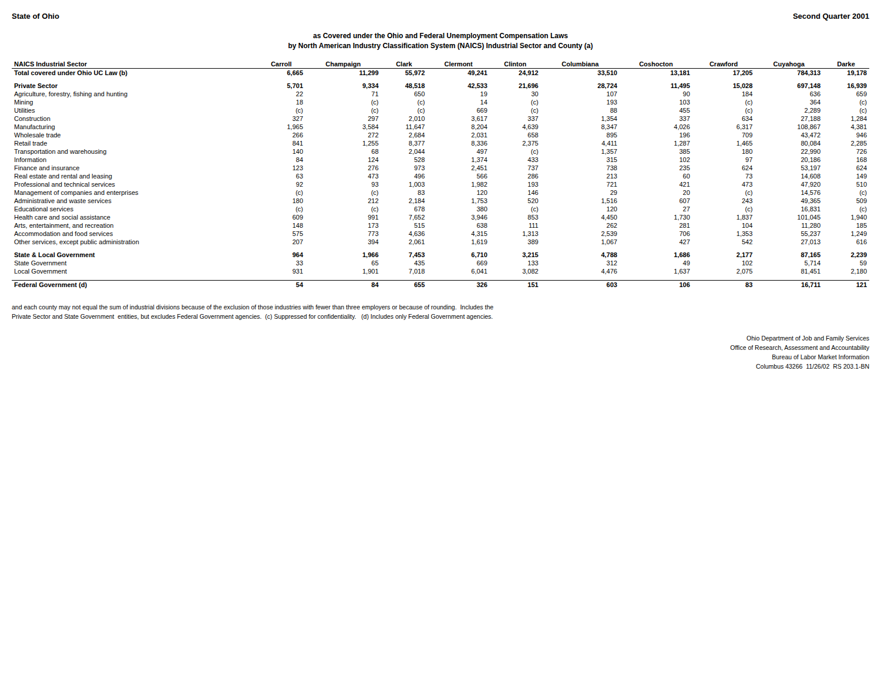State of Ohio
Second Quarter 2001
as Covered under the Ohio and Federal Unemployment Compensation Laws
by North American Industry Classification System (NAICS) Industrial Sector and County (a)
| NAICS Industrial Sector | Carroll | Champaign | Clark | Clermont | Clinton | Columbiana | Coshocton | Crawford | Cuyahoga | Darke |
| --- | --- | --- | --- | --- | --- | --- | --- | --- | --- | --- |
| Total covered under Ohio UC Law (b) | 6,665 | 11,299 | 55,972 | 49,241 | 24,912 | 33,510 | 13,181 | 17,205 | 784,313 | 19,178 |
| Private Sector | 5,701 | 9,334 | 48,518 | 42,533 | 21,696 | 28,724 | 11,495 | 15,028 | 697,148 | 16,939 |
| Agriculture, forestry, fishing and hunting | 22 | 71 | 650 | 19 | 30 | 107 | 90 | 184 | 636 | 659 |
| Mining | 18 | (c) | (c) | 14 | (c) | 193 | 103 | (c) | 364 | (c) |
| Utilities | (c) | (c) | (c) | 669 | (c) | 88 | 455 | (c) | 2,289 | (c) |
| Construction | 327 | 297 | 2,010 | 3,617 | 337 | 1,354 | 337 | 634 | 27,188 | 1,284 |
| Manufacturing | 1,965 | 3,584 | 11,647 | 8,204 | 4,639 | 8,347 | 4,026 | 6,317 | 108,867 | 4,381 |
| Wholesale trade | 266 | 272 | 2,684 | 2,031 | 658 | 895 | 196 | 709 | 43,472 | 946 |
| Retail trade | 841 | 1,255 | 8,377 | 8,336 | 2,375 | 4,411 | 1,287 | 1,465 | 80,084 | 2,285 |
| Transportation and warehousing | 140 | 68 | 2,044 | 497 | (c) | 1,357 | 385 | 180 | 22,990 | 726 |
| Information | 84 | 124 | 528 | 1,374 | 433 | 315 | 102 | 97 | 20,186 | 168 |
| Finance and insurance | 123 | 276 | 973 | 2,451 | 737 | 738 | 235 | 624 | 53,197 | 624 |
| Real estate and rental and leasing | 63 | 473 | 496 | 566 | 286 | 213 | 60 | 73 | 14,608 | 149 |
| Professional and technical services | 92 | 93 | 1,003 | 1,982 | 193 | 721 | 421 | 473 | 47,920 | 510 |
| Management of companies and enterprises | (c) | (c) | 83 | 120 | 146 | 29 | 20 | (c) | 14,576 | (c) |
| Administrative and waste services | 180 | 212 | 2,184 | 1,753 | 520 | 1,516 | 607 | 243 | 49,365 | 509 |
| Educational services | (c) | (c) | 678 | 380 | (c) | 120 | 27 | (c) | 16,831 | (c) |
| Health care and social assistance | 609 | 991 | 7,652 | 3,946 | 853 | 4,450 | 1,730 | 1,837 | 101,045 | 1,940 |
| Arts, entertainment, and recreation | 148 | 173 | 515 | 638 | 111 | 262 | 281 | 104 | 11,280 | 185 |
| Accommodation and food services | 575 | 773 | 4,636 | 4,315 | 1,313 | 2,539 | 706 | 1,353 | 55,237 | 1,249 |
| Other services, except public administration | 207 | 394 | 2,061 | 1,619 | 389 | 1,067 | 427 | 542 | 27,013 | 616 |
| State & Local Government | 964 | 1,966 | 7,453 | 6,710 | 3,215 | 4,788 | 1,686 | 2,177 | 87,165 | 2,239 |
| State Government | 33 | 65 | 435 | 669 | 133 | 312 | 49 | 102 | 5,714 | 59 |
| Local Government | 931 | 1,901 | 7,018 | 6,041 | 3,082 | 4,476 | 1,637 | 2,075 | 81,451 | 2,180 |
| Federal Government (d) | 54 | 84 | 655 | 326 | 151 | 603 | 106 | 83 | 16,711 | 121 |
and each county may not equal the sum of industrial divisions because of the exclusion of those industries with fewer than three employers or because of rounding. Includes the
Private Sector and State Government entities, but excludes Federal Government agencies. (c) Suppressed for confidentiality. (d) Includes only Federal Government agencies.
Ohio Department of Job and Family Services
Office of Research, Assessment and Accountability
Bureau of Labor Market Information
Columbus 43266 11/26/02 RS 203.1-BN